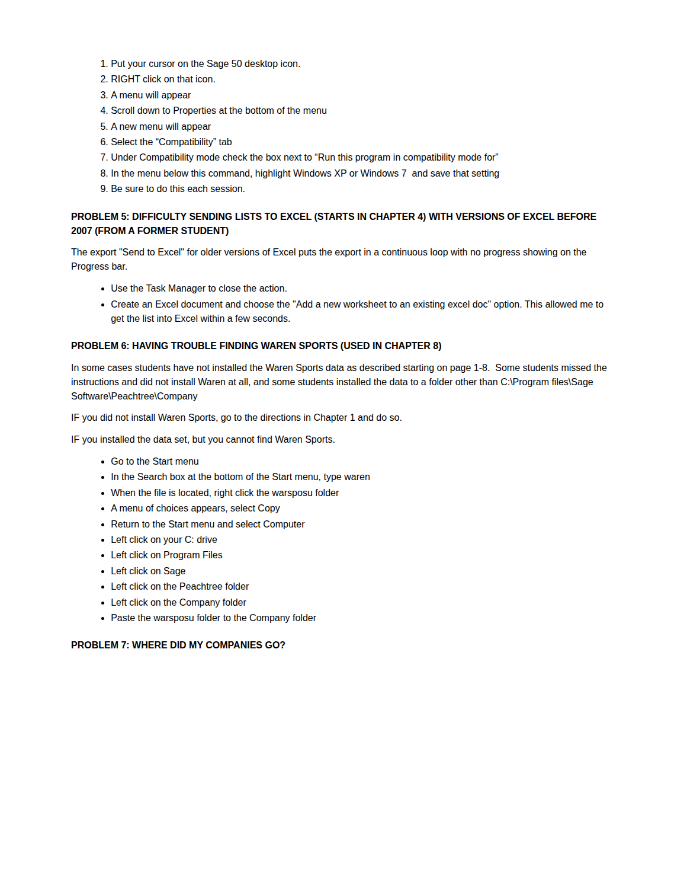Put your cursor on the Sage 50 desktop icon.
RIGHT click on that icon.
A menu will appear
Scroll down to Properties at the bottom of the menu
A new menu will appear
Select the “Compatibility” tab
Under Compatibility mode check the box next to “Run this program in compatibility mode for”
In the menu below this command, highlight Windows XP or Windows 7 and save that setting
Be sure to do this each session.
Problem 5: Difficulty sending lists to Excel (starts in Chapter 4) with versions of Excel before 2007 (From a former student)
The export "Send to Excel" for older versions of Excel puts the export in a continuous loop with no progress showing on the Progress bar.
Use the Task Manager to close the action.
Create an Excel document and choose the "Add a new worksheet to an existing excel doc" option. This allowed me to get the list into Excel within a few seconds.
Problem 6: Having trouble finding Waren Sports (used in Chapter 8)
In some cases students have not installed the Waren Sports data as described starting on page 1-8. Some students missed the instructions and did not install Waren at all, and some students installed the data to a folder other than C:\Program files\Sage Software\Peachtree\Company
IF you did not install Waren Sports, go to the directions in Chapter 1 and do so.
IF you installed the data set, but you cannot find Waren Sports.
Go to the Start menu
In the Search box at the bottom of the Start menu, type waren
When the file is located, right click the warsposu folder
A menu of choices appears, select Copy
Return to the Start menu and select Computer
Left click on your C: drive
Left click on Program Files
Left click on Sage
Left click on the Peachtree folder
Left click on the Company folder
Paste the warsposu folder to the Company folder
Problem 7: Where did my companies go?